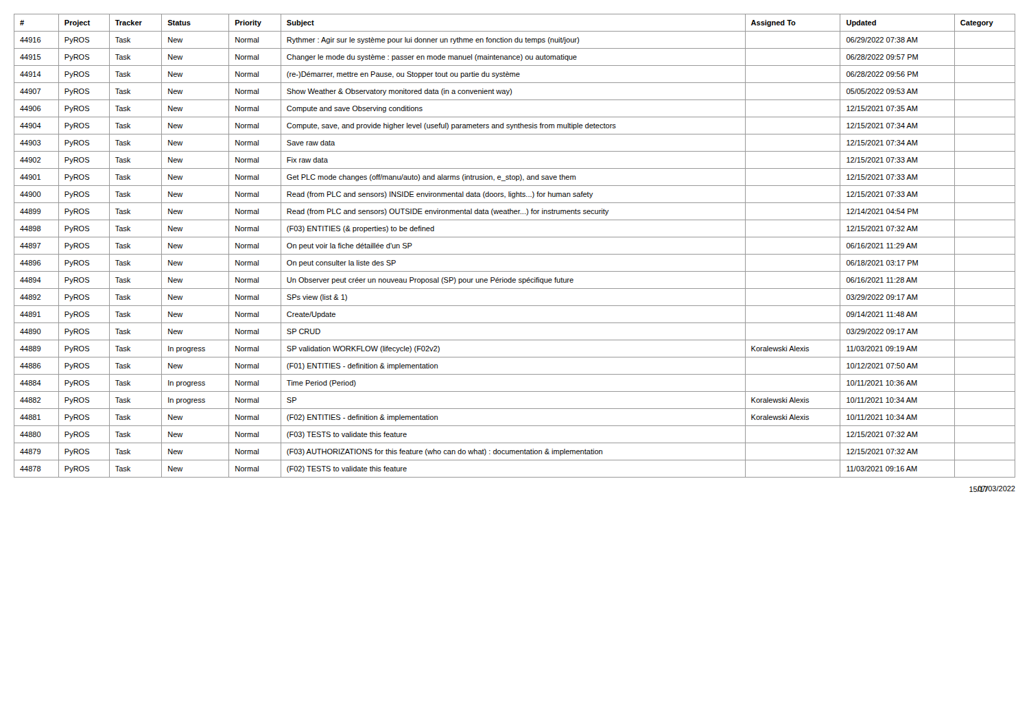| # | Project | Tracker | Status | Priority | Subject | Assigned To | Updated | Category |
| --- | --- | --- | --- | --- | --- | --- | --- | --- |
| 44916 | PyROS | Task | New | Normal | Rythmer : Agir sur le système pour lui donner un rythme en fonction du temps (nuit/jour) | | 06/29/2022 07:38 AM | |
| 44915 | PyROS | Task | New | Normal | Changer le mode du système : passer en mode manuel (maintenance) ou automatique | | 06/28/2022 09:57 PM | |
| 44914 | PyROS | Task | New | Normal | (re-)Démarrer, mettre en Pause, ou Stopper tout ou partie du système | | 06/28/2022 09:56 PM | |
| 44907 | PyROS | Task | New | Normal | Show Weather & Observatory monitored data (in a convenient way) | | 05/05/2022 09:53 AM | |
| 44906 | PyROS | Task | New | Normal | Compute and save Observing conditions | | 12/15/2021 07:35 AM | |
| 44904 | PyROS | Task | New | Normal | Compute, save, and provide higher level (useful) parameters and synthesis from multiple detectors | | 12/15/2021 07:34 AM | |
| 44903 | PyROS | Task | New | Normal | Save raw data | | 12/15/2021 07:34 AM | |
| 44902 | PyROS | Task | New | Normal | Fix raw data | | 12/15/2021 07:33 AM | |
| 44901 | PyROS | Task | New | Normal | Get PLC mode changes (off/manu/auto) and alarms (intrusion, e_stop), and save them | | 12/15/2021 07:33 AM | |
| 44900 | PyROS | Task | New | Normal | Read (from PLC and sensors) INSIDE environmental data (doors, lights...) for human safety | | 12/15/2021 07:33 AM | |
| 44899 | PyROS | Task | New | Normal | Read (from PLC and sensors) OUTSIDE environmental data (weather...) for instruments security | | 12/14/2021 04:54 PM | |
| 44898 | PyROS | Task | New | Normal | (F03) ENTITIES (& properties) to be defined | | 12/15/2021 07:32 AM | |
| 44897 | PyROS | Task | New | Normal | On peut voir la fiche détaillée d'un SP | | 06/16/2021 11:29 AM | |
| 44896 | PyROS | Task | New | Normal | On peut consulter la liste des SP | | 06/18/2021 03:17 PM | |
| 44894 | PyROS | Task | New | Normal | Un Observer peut créer un nouveau Proposal (SP) pour une Période spécifique future | | 06/16/2021 11:28 AM | |
| 44892 | PyROS | Task | New | Normal | SPs view (list & 1) | | 03/29/2022 09:17 AM | |
| 44891 | PyROS | Task | New | Normal | Create/Update | | 09/14/2021 11:48 AM | |
| 44890 | PyROS | Task | New | Normal | SP CRUD | | 03/29/2022 09:17 AM | |
| 44889 | PyROS | Task | In progress | Normal | SP validation WORKFLOW (lifecycle) (F02v2) | Koralewski Alexis | 11/03/2021 09:19 AM | |
| 44886 | PyROS | Task | New | Normal | (F01) ENTITIES - definition & implementation | | 10/12/2021 07:50 AM | |
| 44884 | PyROS | Task | In progress | Normal | Time Period (Period) | | 10/11/2021 10:36 AM | |
| 44882 | PyROS | Task | In progress | Normal | SP | Koralewski Alexis | 10/11/2021 10:34 AM | |
| 44881 | PyROS | Task | New | Normal | (F02) ENTITIES - definition & implementation | Koralewski Alexis | 10/11/2021 10:34 AM | |
| 44880 | PyROS | Task | New | Normal | (F03) TESTS to validate this feature | | 12/15/2021 07:32 AM | |
| 44879 | PyROS | Task | New | Normal | (F03) AUTHORIZATIONS for this feature (who can do what) : documentation & implementation | | 12/15/2021 07:32 AM | |
| 44878 | PyROS | Task | New | Normal | (F02) TESTS to validate this feature | | 11/03/2021 09:16 AM | |
07/03/2022
15/17